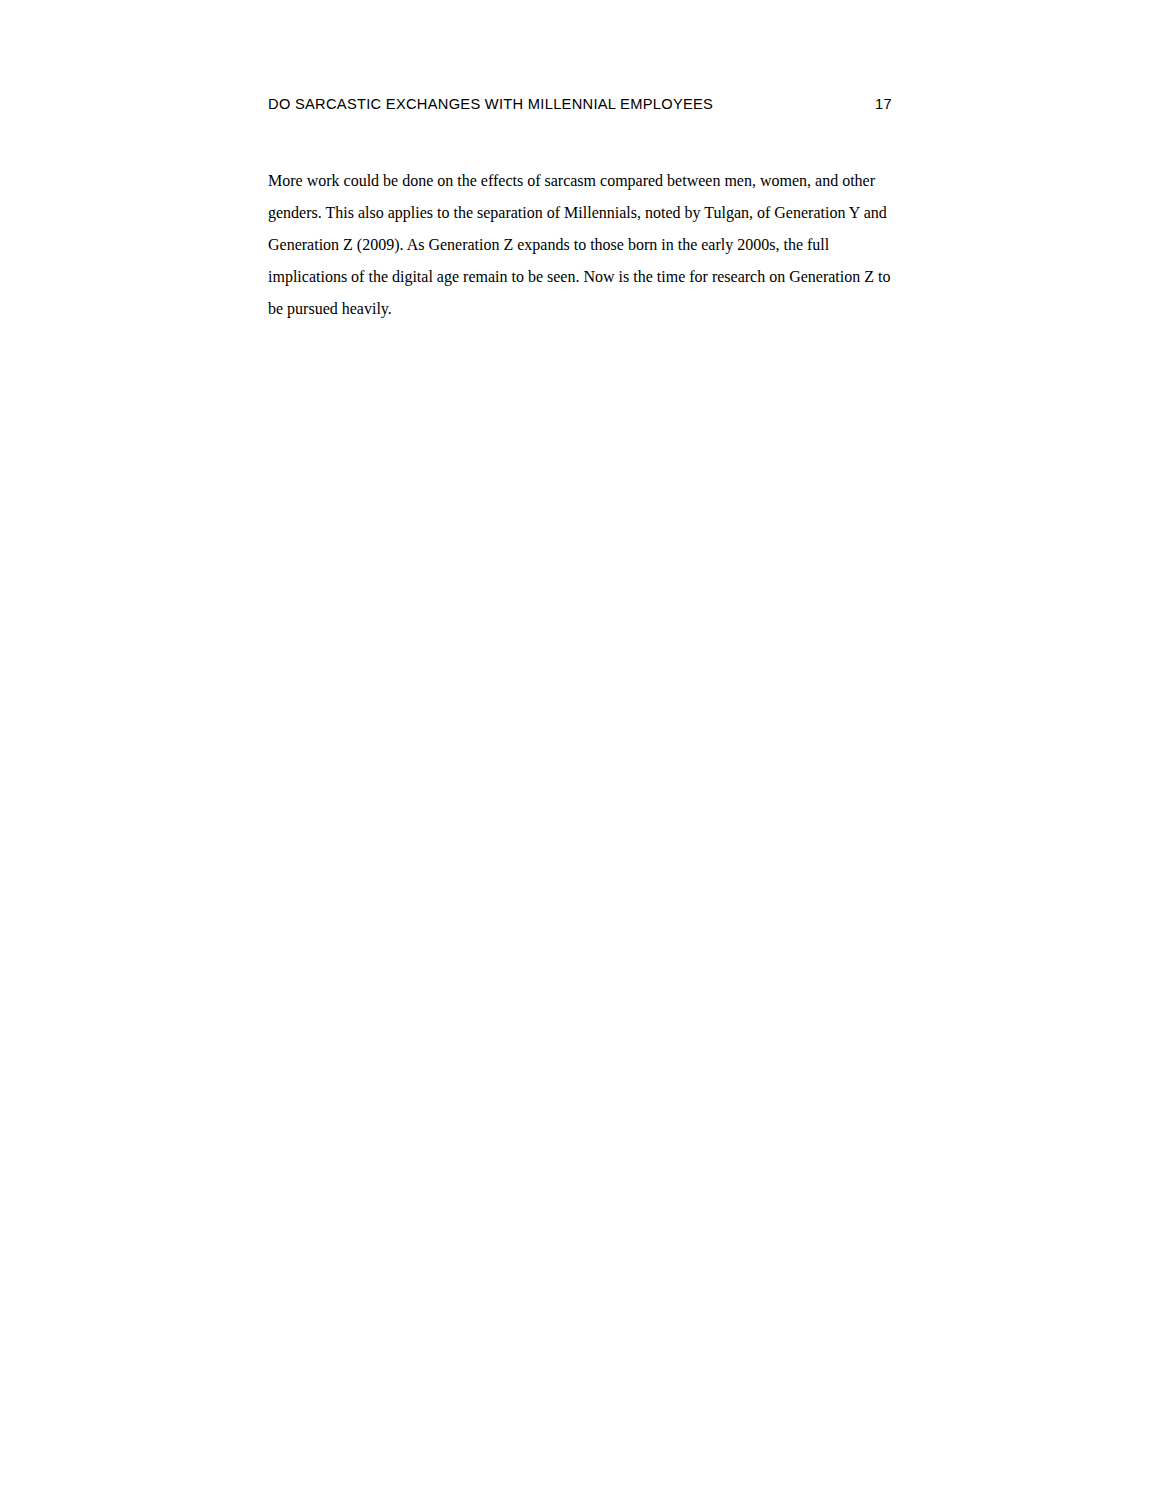Do Sarcastic Exchanges with Millennial Employees 17
More work could be done on the effects of sarcasm compared between men, women, and other genders. This also applies to the separation of Millennials, noted by Tulgan, of Generation Y and Generation Z (2009). As Generation Z expands to those born in the early 2000s, the full implications of the digital age remain to be seen. Now is the time for research on Generation Z to be pursued heavily.